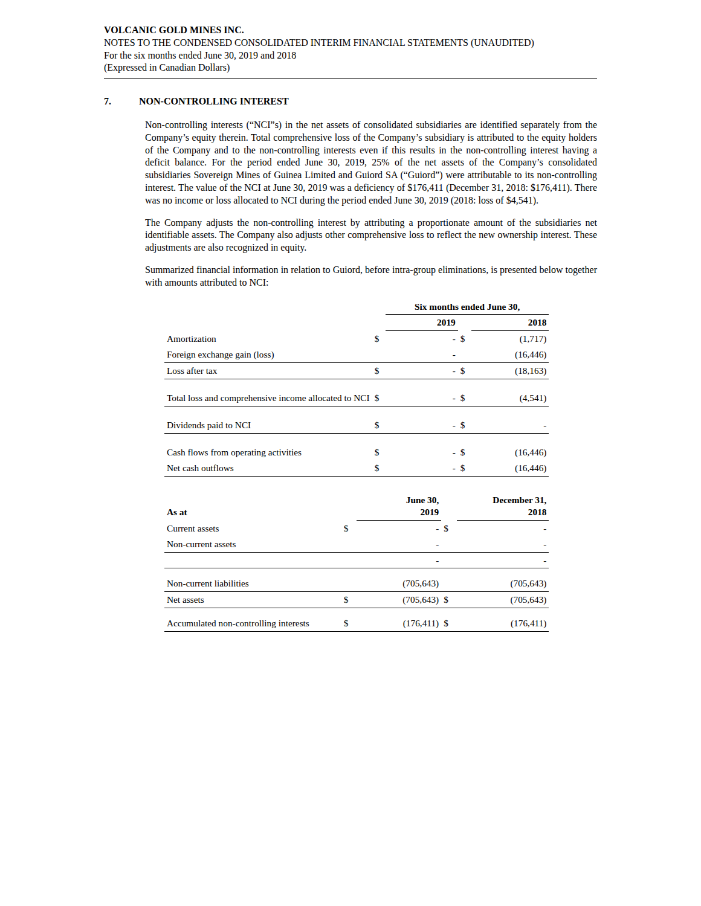VOLCANIC GOLD MINES INC.
NOTES TO THE CONDENSED CONSOLIDATED INTERIM FINANCIAL STATEMENTS (UNAUDITED)
For the six months ended June 30, 2019 and 2018
(Expressed in Canadian Dollars)
7. NON-CONTROLLING INTEREST
Non-controlling interests (“NCI”s) in the net assets of consolidated subsidiaries are identified separately from the Company’s equity therein. Total comprehensive loss of the Company’s subsidiary is attributed to the equity holders of the Company and to the non-controlling interests even if this results in the non-controlling interest having a deficit balance. For the period ended June 30, 2019, 25% of the net assets of the Company’s consolidated subsidiaries Sovereign Mines of Guinea Limited and Guiord SA (“Guiord”) were attributable to its non-controlling interest. The value of the NCI at June 30, 2019 was a deficiency of $176,411 (December 31, 2018: $176,411). There was no income or loss allocated to NCI during the period ended June 30, 2019 (2018: loss of $4,541).
The Company adjusts the non-controlling interest by attributing a proportionate amount of the subsidiaries net identifiable assets. The Company also adjusts other comprehensive loss to reflect the new ownership interest. These adjustments are also recognized in equity.
Summarized financial information in relation to Guiord, before intra-group eliminations, is presented below together with amounts attributed to NCI:
| | | Six months ended June 30, |
| --- | --- | --- |
| | | 2019 | | 2018 |
| Amortization | $ | - | $ | (1,717) |
| Foreign exchange gain (loss) | | - | | (16,446) |
| Loss after tax | $ | - | $ | (18,163) |
| Total loss and comprehensive income allocated to NCI | $ | - | $ | (4,541) |
| Dividends paid to NCI | $ | - | $ | - |
| Cash flows from operating activities | $ | - | $ | (16,446) |
| Net cash outflows | $ | - | $ | (16,446) |
| As at | | June 30, 2019 | | December 31, 2018 |
| --- | --- | --- | --- | --- |
| Current assets | $ | - | $ | - |
| Non-current assets | | - | | - |
| | | - | | - |
| Non-current liabilities | | (705,643) | | (705,643) |
| Net assets | $ | (705,643) | $ | (705,643) |
| Accumulated non-controlling interests | $ | (176,411) | $ | (176,411) |